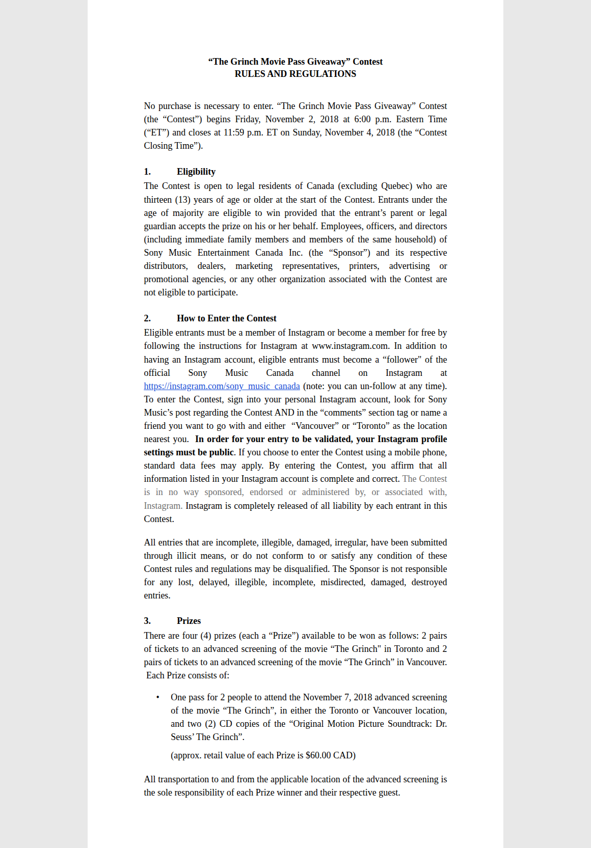“The Grinch Movie Pass Giveaway” Contest RULES AND REGULATIONS
No purchase is necessary to enter. “The Grinch Movie Pass Giveaway” Contest (the “Contest”) begins Friday, November 2, 2018 at 6:00 p.m. Eastern Time (“ET”) and closes at 11:59 p.m. ET on Sunday, November 4, 2018 (the “Contest Closing Time”).
1. Eligibility
The Contest is open to legal residents of Canada (excluding Quebec) who are thirteen (13) years of age or older at the start of the Contest. Entrants under the age of majority are eligible to win provided that the entrant’s parent or legal guardian accepts the prize on his or her behalf. Employees, officers, and directors (including immediate family members and members of the same household) of Sony Music Entertainment Canada Inc. (the “Sponsor”) and its respective distributors, dealers, marketing representatives, printers, advertising or promotional agencies, or any other organization associated with the Contest are not eligible to participate.
2. How to Enter the Contest
Eligible entrants must be a member of Instagram or become a member for free by following the instructions for Instagram at www.instagram.com. In addition to having an Instagram account, eligible entrants must become a “follower" of the official Sony Music Canada channel on Instagram at https://instagram.com/sony_music_canada (note: you can un-follow at any time). To enter the Contest, sign into your personal Instagram account, look for Sony Music’s post regarding the Contest AND in the “comments” section tag or name a friend you want to go with and either “Vancouver” or “Toronto” as the location nearest you. In order for your entry to be validated, your Instagram profile settings must be public. If you choose to enter the Contest using a mobile phone, standard data fees may apply. By entering the Contest, you affirm that all information listed in your Instagram account is complete and correct. The Contest is in no way sponsored, endorsed or administered by, or associated with, Instagram. Instagram is completely released of all liability by each entrant in this Contest.
All entries that are incomplete, illegible, damaged, irregular, have been submitted through illicit means, or do not conform to or satisfy any condition of these Contest rules and regulations may be disqualified. The Sponsor is not responsible for any lost, delayed, illegible, incomplete, misdirected, damaged, destroyed entries.
3. Prizes
There are four (4) prizes (each a “Prize”) available to be won as follows: 2 pairs of tickets to an advanced screening of the movie “The Grinch" in Toronto and 2 pairs of tickets to an advanced screening of the movie “The Grinch” in Vancouver. Each Prize consists of:
One pass for 2 people to attend the November 7, 2018 advanced screening of the movie “The Grinch”, in either the Toronto or Vancouver location, and two (2) CD copies of the “Original Motion Picture Soundtrack: Dr. Seuss’ The Grinch”.
(approx. retail value of each Prize is $60.00 CAD)
All transportation to and from the applicable location of the advanced screening is the sole responsibility of each Prize winner and their respective guest.